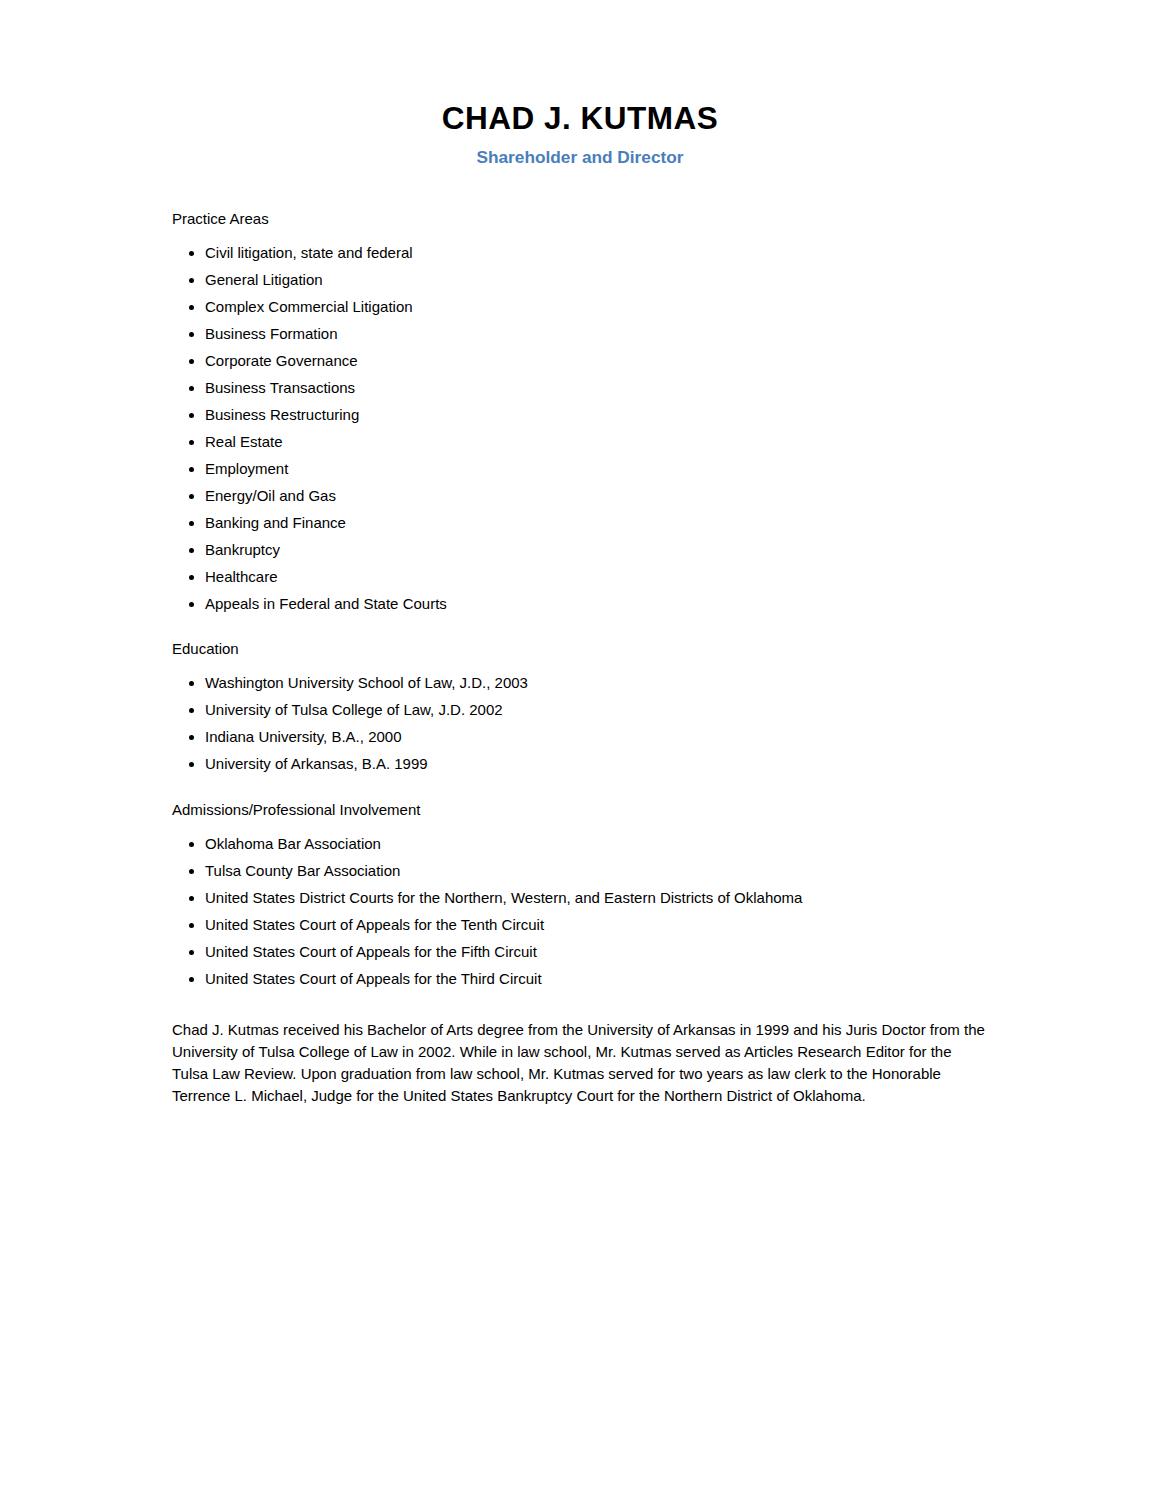CHAD J. KUTMAS
Shareholder and Director
Practice Areas
Civil litigation, state and federal
General Litigation
Complex Commercial Litigation
Business Formation
Corporate Governance
Business Transactions
Business Restructuring
Real Estate
Employment
Energy/Oil and Gas
Banking and Finance
Bankruptcy
Healthcare
Appeals in Federal and State Courts
Education
Washington University School of Law, J.D., 2003
University of Tulsa College of Law, J.D. 2002
Indiana University, B.A., 2000
University of Arkansas, B.A. 1999
Admissions/Professional Involvement
Oklahoma Bar Association
Tulsa County Bar Association
United States District Courts for the Northern, Western, and Eastern Districts of Oklahoma
United States Court of Appeals for the Tenth Circuit
United States Court of Appeals for the Fifth Circuit
United States Court of Appeals for the Third Circuit
Chad J. Kutmas received his Bachelor of Arts degree from the University of Arkansas in 1999 and his Juris Doctor from the University of Tulsa College of Law in 2002. While in law school, Mr. Kutmas served as Articles Research Editor for the Tulsa Law Review. Upon graduation from law school, Mr. Kutmas served for two years as law clerk to the Honorable Terrence L. Michael, Judge for the United States Bankruptcy Court for the Northern District of Oklahoma.